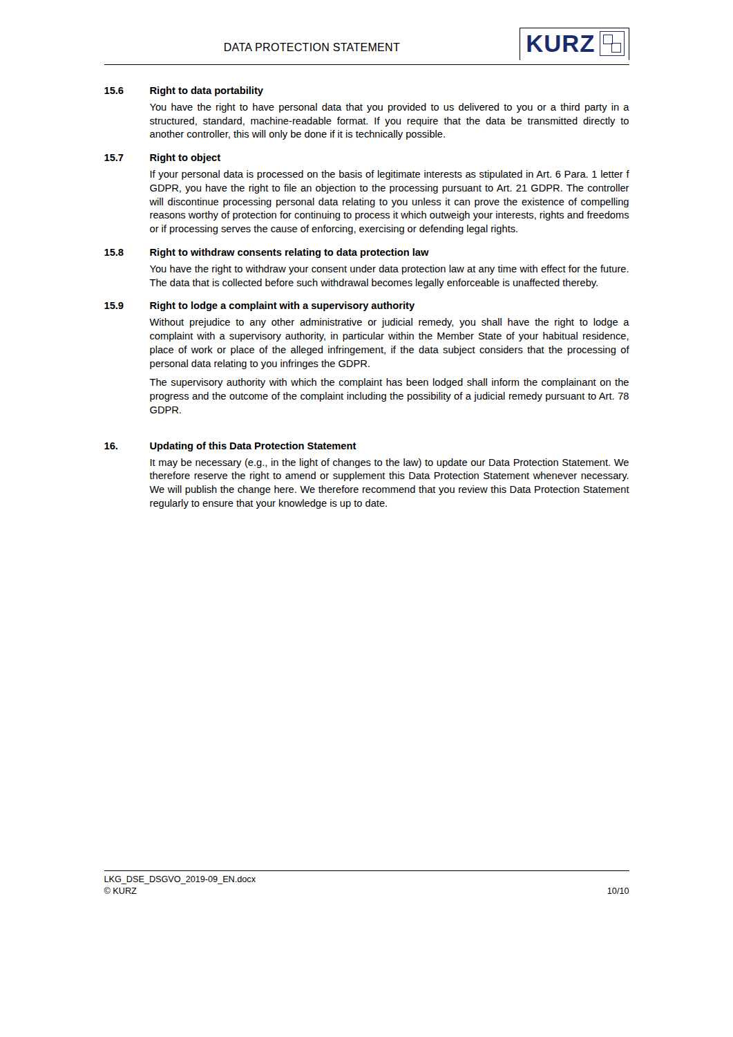DATA PROTECTION STATEMENT
KURZ
15.6
Right to data portability
You have the right to have personal data that you provided to us delivered to you or a third party in a structured, standard, machine-readable format. If you require that the data be transmitted directly to another controller, this will only be done if it is technically possible.
15.7
Right to object
If your personal data is processed on the basis of legitimate interests as stipulated in Art. 6 Para. 1 letter f GDPR, you have the right to file an objection to the processing pursuant to Art. 21 GDPR. The controller will discontinue processing personal data relating to you unless it can prove the existence of compelling reasons worthy of protection for continuing to process it which outweigh your interests, rights and freedoms or if processing serves the cause of enforcing, exercising or defending legal rights.
15.8
Right to withdraw consents relating to data protection law
You have the right to withdraw your consent under data protection law at any time with effect for the future. The data that is collected before such withdrawal becomes legally enforceable is unaffected thereby.
15.9
Right to lodge a complaint with a supervisory authority
Without prejudice to any other administrative or judicial remedy, you shall have the right to lodge a complaint with a supervisory authority, in particular within the Member State of your habitual residence, place of work or place of the alleged infringement, if the data subject considers that the processing of personal data relating to you infringes the GDPR.
The supervisory authority with which the complaint has been lodged shall inform the complainant on the progress and the outcome of the complaint including the possibility of a judicial remedy pursuant to Art. 78 GDPR.
16.
Updating of this Data Protection Statement
It may be necessary (e.g., in the light of changes to the law) to update our Data Protection Statement. We therefore reserve the right to amend or supplement this Data Protection Statement whenever necessary. We will publish the change here. We therefore recommend that you review this Data Protection Statement regularly to ensure that your knowledge is up to date.
LKG_DSE_DSGVO_2019-09_EN.docx
© KURZ 10/10